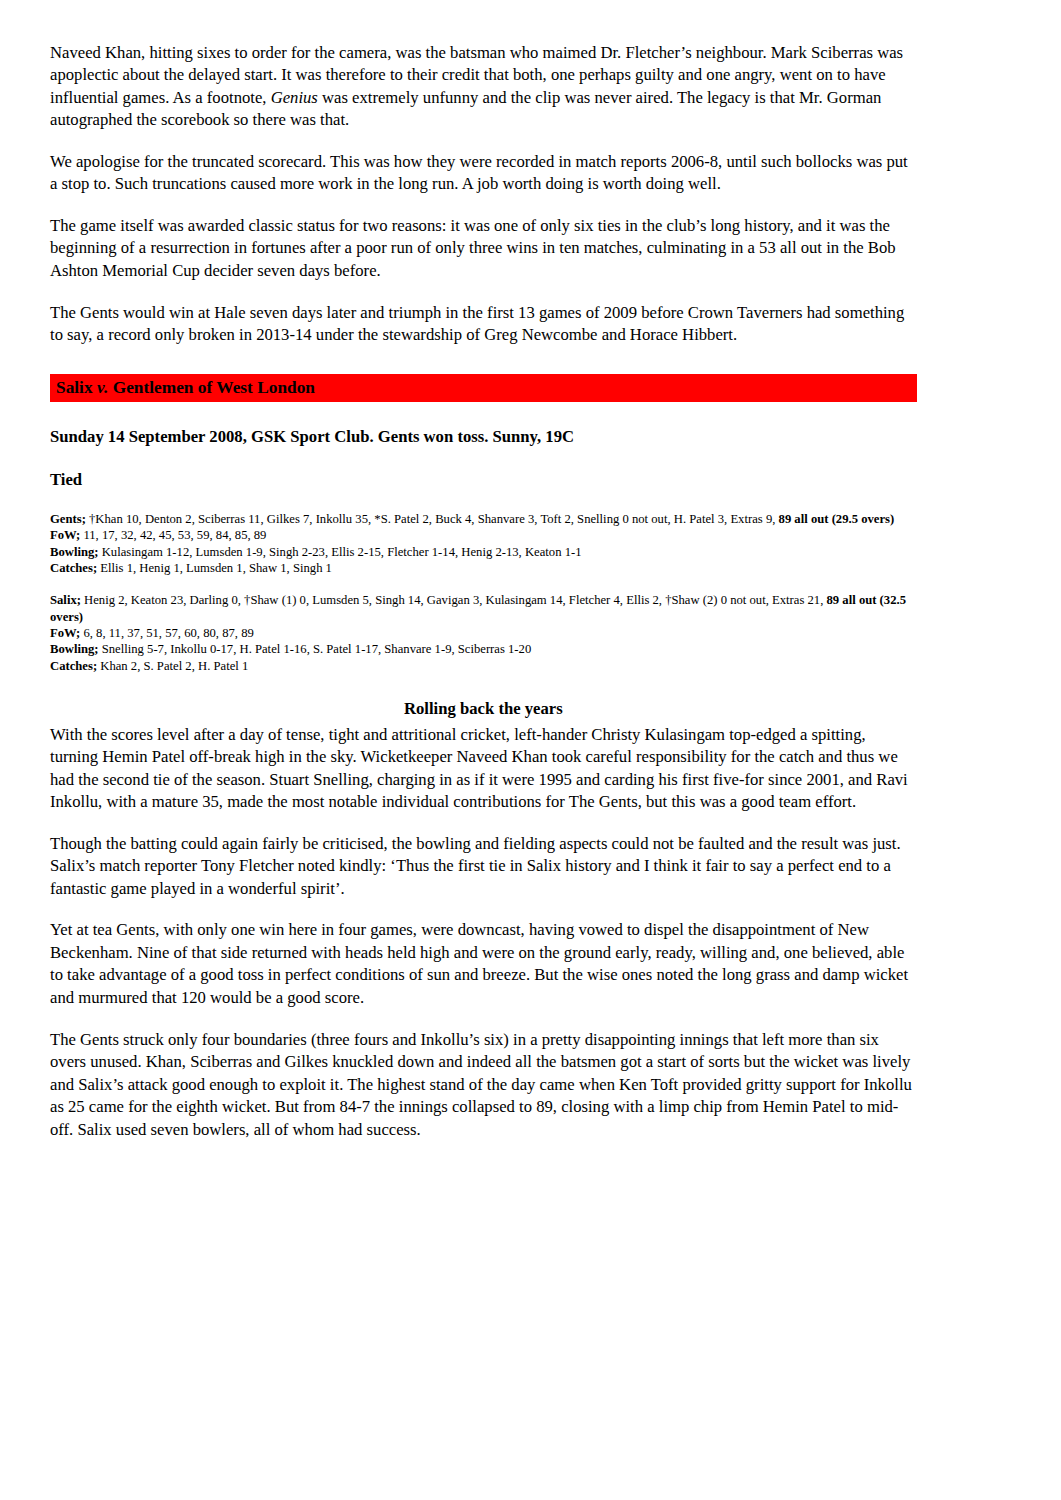Naveed Khan, hitting sixes to order for the camera, was the batsman who maimed Dr. Fletcher’s neighbour. Mark Sciberras was apoplectic about the delayed start. It was therefore to their credit that both, one perhaps guilty and one angry, went on to have influential games. As a footnote, Genius was extremely unfunny and the clip was never aired. The legacy is that Mr. Gorman autographed the scorebook so there was that.
We apologise for the truncated scorecard. This was how they were recorded in match reports 2006-8, until such bollocks was put a stop to. Such truncations caused more work in the long run. A job worth doing is worth doing well.
The game itself was awarded classic status for two reasons: it was one of only six ties in the club’s long history, and it was the beginning of a resurrection in fortunes after a poor run of only three wins in ten matches, culminating in a 53 all out in the Bob Ashton Memorial Cup decider seven days before.
The Gents would win at Hale seven days later and triumph in the first 13 games of 2009 before Crown Taverners had something to say, a record only broken in 2013-14 under the stewardship of Greg Newcombe and Horace Hibbert.
Salix v. Gentlemen of West London
Sunday 14 September 2008, GSK Sport Club. Gents won toss. Sunny, 19C
Tied
Gents; †Khan 10, Denton 2, Sciberras 11, Gilkes 7, Inkollu 35, *S. Patel 2, Buck 4, Shanvare 3, Toft 2, Snelling 0 not out, H. Patel 3, Extras 9, 89 all out (29.5 overs)
FoW; 11, 17, 32, 42, 45, 53, 59, 84, 85, 89
Bowling; Kulasingam 1-12, Lumsden 1-9, Singh 2-23, Ellis 2-15, Fletcher 1-14, Henig 2-13, Keaton 1-1
Catches; Ellis 1, Henig 1, Lumsden 1, Shaw 1, Singh 1
Salix; Henig 2, Keaton 23, Darling 0, †Shaw (1) 0, Lumsden 5, Singh 14, Gavigan 3, Kulasingam 14, Fletcher 4, Ellis 2, †Shaw (2) 0 not out, Extras 21, 89 all out (32.5 overs)
FoW; 6, 8, 11, 37, 51, 57, 60, 80, 87, 89
Bowling; Snelling 5-7, Inkollu 0-17, H. Patel 1-16, S. Patel 1-17, Shanvare 1-9, Sciberras 1-20
Catches; Khan 2, S. Patel 2, H. Patel 1
Rolling back the years
With the scores level after a day of tense, tight and attritional cricket, left-hander Christy Kulasingam top-edged a spitting, turning Hemin Patel off-break high in the sky. Wicketkeeper Naveed Khan took careful responsibility for the catch and thus we had the second tie of the season. Stuart Snelling, charging in as if it were 1995 and carding his first five-for since 2001, and Ravi Inkollu, with a mature 35, made the most notable individual contributions for The Gents, but this was a good team effort.
Though the batting could again fairly be criticised, the bowling and fielding aspects could not be faulted and the result was just. Salix’s match reporter Tony Fletcher noted kindly: ‘Thus the first tie in Salix history and I think it fair to say a perfect end to a fantastic game played in a wonderful spirit’.
Yet at tea Gents, with only one win here in four games, were downcast, having vowed to dispel the disappointment of New Beckenham. Nine of that side returned with heads held high and were on the ground early, ready, willing and, one believed, able to take advantage of a good toss in perfect conditions of sun and breeze. But the wise ones noted the long grass and damp wicket and murmured that 120 would be a good score.
The Gents struck only four boundaries (three fours and Inkollu’s six) in a pretty disappointing innings that left more than six overs unused. Khan, Sciberras and Gilkes knuckled down and indeed all the batsmen got a start of sorts but the wicket was lively and Salix’s attack good enough to exploit it. The highest stand of the day came when Ken Toft provided gritty support for Inkollu as 25 came for the eighth wicket. But from 84-7 the innings collapsed to 89, closing with a limp chip from Hemin Patel to mid-off. Salix used seven bowlers, all of whom had success.